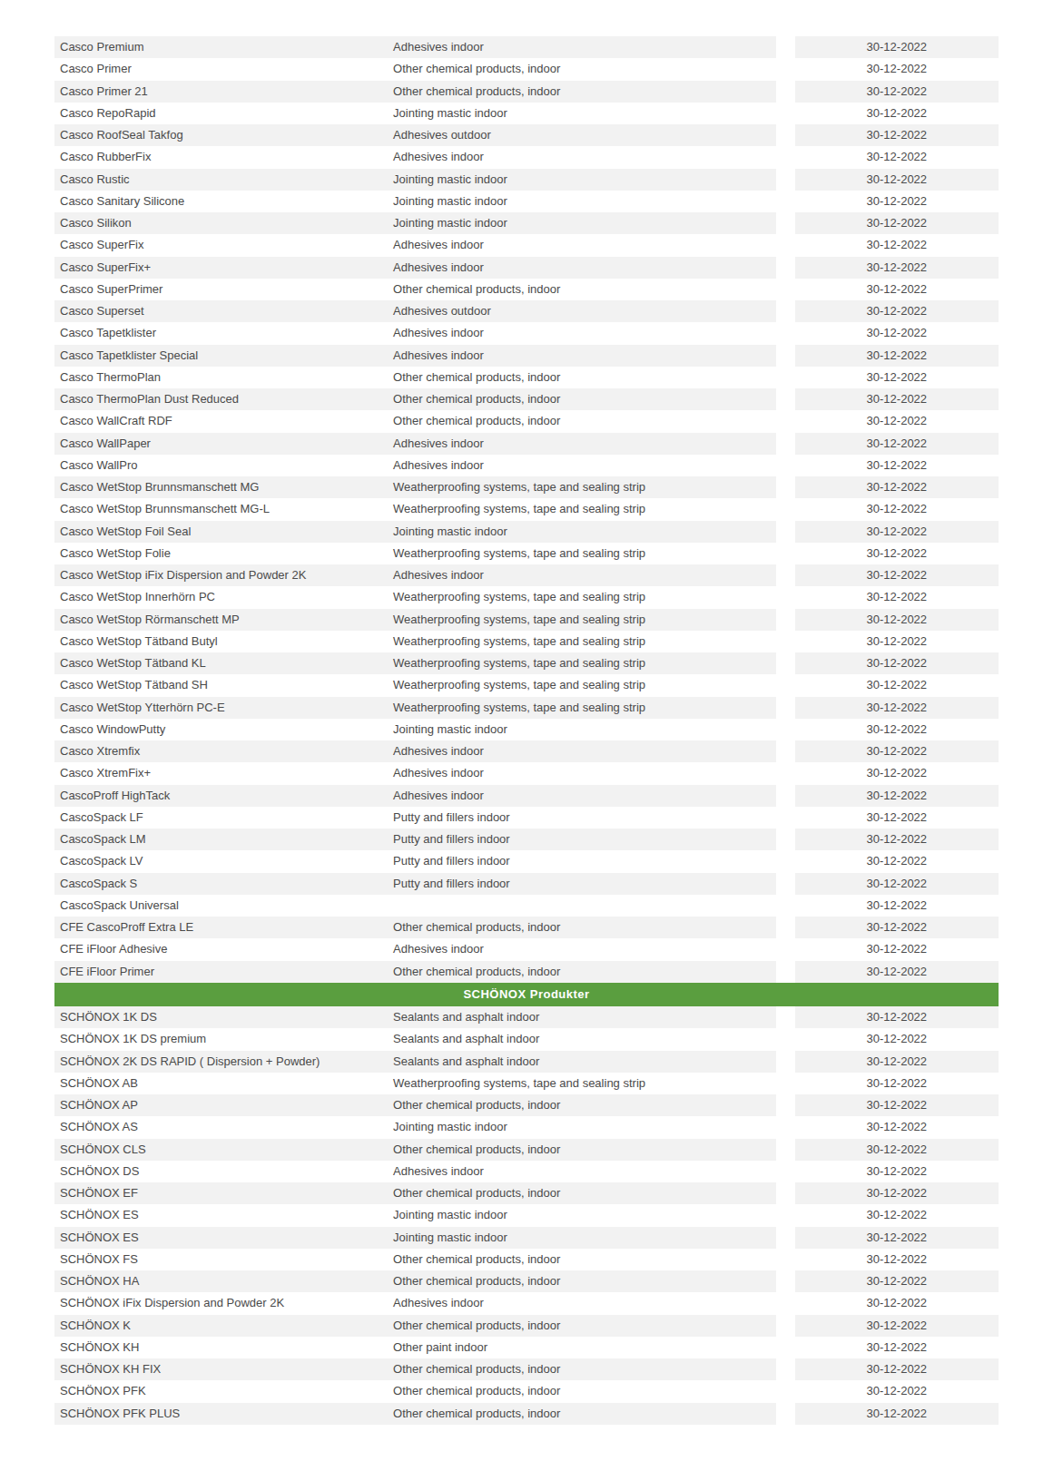| Casco Premium | Adhesives indoor | | 30-12-2022 |
| Casco Primer | Other chemical products, indoor | | 30-12-2022 |
| Casco Primer 21 | Other chemical products, indoor | | 30-12-2022 |
| Casco RepoRapid | Jointing mastic indoor | | 30-12-2022 |
| Casco RoofSeal Takfog | Adhesives outdoor | | 30-12-2022 |
| Casco RubberFix | Adhesives indoor | | 30-12-2022 |
| Casco Rustic | Jointing mastic indoor | | 30-12-2022 |
| Casco Sanitary Silicone | Jointing mastic indoor | | 30-12-2022 |
| Casco Silikon | Jointing mastic indoor | | 30-12-2022 |
| Casco SuperFix | Adhesives indoor | | 30-12-2022 |
| Casco SuperFix+ | Adhesives indoor | | 30-12-2022 |
| Casco SuperPrimer | Other chemical products, indoor | | 30-12-2022 |
| Casco Superset | Adhesives outdoor | | 30-12-2022 |
| Casco Tapetklister | Adhesives indoor | | 30-12-2022 |
| Casco Tapetklister Special | Adhesives indoor | | 30-12-2022 |
| Casco ThermoPlan | Other chemical products, indoor | | 30-12-2022 |
| Casco ThermoPlan Dust Reduced | Other chemical products, indoor | | 30-12-2022 |
| Casco WallCraft RDF | Other chemical products, indoor | | 30-12-2022 |
| Casco WallPaper | Adhesives indoor | | 30-12-2022 |
| Casco WallPro | Adhesives indoor | | 30-12-2022 |
| Casco WetStop Brunnsmanschett MG | Weatherproofing systems, tape and sealing strip | | 30-12-2022 |
| Casco WetStop Brunnsmanschett MG-L | Weatherproofing systems, tape and sealing strip | | 30-12-2022 |
| Casco WetStop Foil Seal | Jointing mastic indoor | | 30-12-2022 |
| Casco WetStop Folie | Weatherproofing systems, tape and sealing strip | | 30-12-2022 |
| Casco WetStop iFix Dispersion and Powder 2K | Adhesives indoor | | 30-12-2022 |
| Casco WetStop Innerhörn PC | Weatherproofing systems, tape and sealing strip | | 30-12-2022 |
| Casco WetStop Rörmanschett MP | Weatherproofing systems, tape and sealing strip | | 30-12-2022 |
| Casco WetStop Tätband Butyl | Weatherproofing systems, tape and sealing strip | | 30-12-2022 |
| Casco WetStop Tätband KL | Weatherproofing systems, tape and sealing strip | | 30-12-2022 |
| Casco WetStop Tätband SH | Weatherproofing systems, tape and sealing strip | | 30-12-2022 |
| Casco WetStop Ytterhörn PC-E | Weatherproofing systems, tape and sealing strip | | 30-12-2022 |
| Casco WindowPutty | Jointing mastic indoor | | 30-12-2022 |
| Casco Xtremfix | Adhesives indoor | | 30-12-2022 |
| Casco XtremFix+ | Adhesives indoor | | 30-12-2022 |
| CascoProff HighTack | Adhesives indoor | | 30-12-2022 |
| CascoSpack LF | Putty and fillers indoor | | 30-12-2022 |
| CascoSpack LM | Putty and fillers indoor | | 30-12-2022 |
| CascoSpack LV | Putty and fillers indoor | | 30-12-2022 |
| CascoSpack S | Putty and fillers indoor | | 30-12-2022 |
| CascoSpack Universal | | | 30-12-2022 |
| CFE CascoProff Extra LE | Other chemical products, indoor | | 30-12-2022 |
| CFE iFloor Adhesive | Adhesives indoor | | 30-12-2022 |
| CFE iFloor Primer | Other chemical products, indoor | | 30-12-2022 |
| SCHÖNOX Produkter |
| SCHÖNOX 1K DS | Sealants and asphalt indoor | | 30-12-2022 |
| SCHÖNOX 1K DS premium | Sealants and asphalt indoor | | 30-12-2022 |
| SCHÖNOX 2K DS RAPID ( Dispersion + Powder) | Sealants and asphalt indoor | | 30-12-2022 |
| SCHÖNOX AB | Weatherproofing systems, tape and sealing strip | | 30-12-2022 |
| SCHÖNOX AP | Other chemical products, indoor | | 30-12-2022 |
| SCHÖNOX AS | Jointing mastic indoor | | 30-12-2022 |
| SCHÖNOX CLS | Other chemical products, indoor | | 30-12-2022 |
| SCHÖNOX DS | Adhesives indoor | | 30-12-2022 |
| SCHÖNOX EF | Other chemical products, indoor | | 30-12-2022 |
| SCHÖNOX ES | Jointing mastic indoor | | 30-12-2022 |
| SCHÖNOX ES | Jointing mastic indoor | | 30-12-2022 |
| SCHÖNOX FS | Other chemical products, indoor | | 30-12-2022 |
| SCHÖNOX HA | Other chemical products, indoor | | 30-12-2022 |
| SCHÖNOX iFix Dispersion and Powder 2K | Adhesives indoor | | 30-12-2022 |
| SCHÖNOX K | Other chemical products, indoor | | 30-12-2022 |
| SCHÖNOX KH | Other paint indoor | | 30-12-2022 |
| SCHÖNOX KH FIX | Other chemical products, indoor | | 30-12-2022 |
| SCHÖNOX PFK | Other chemical products, indoor | | 30-12-2022 |
| SCHÖNOX PFK PLUS | Other chemical products, indoor | | 30-12-2022 |